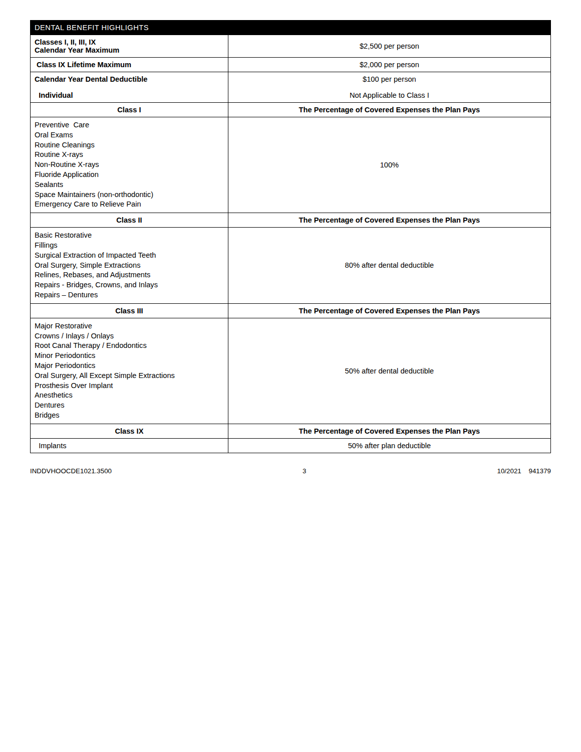| DENTAL BENEFIT HIGHLIGHTS | | |
| Classes I, II, III, IX Calendar Year Maximum | $2,500 per person |
| Class IX Lifetime Maximum | $2,000 per person |
| Calendar Year Dental Deductible Individual | $100 per person Not Applicable to Class I |
| Class I | The Percentage of Covered Expenses the Plan Pays |
| Preventive Care Oral Exams Routine Cleanings Routine X-rays Non-Routine X-rays Fluoride Application Sealants Space Maintainers (non-orthodontic) Emergency Care to Relieve Pain | 100% |
| Class II | The Percentage of Covered Expenses the Plan Pays |
| Basic Restorative Fillings Surgical Extraction of Impacted Teeth Oral Surgery, Simple Extractions Relines, Rebases, and Adjustments Repairs - Bridges, Crowns, and Inlays Repairs – Dentures | 80% after dental deductible |
| Class III | The Percentage of Covered Expenses the Plan Pays |
| Major Restorative Crowns / Inlays / Onlays Root Canal Therapy / Endodontics Minor Periodontics Major Periodontics Oral Surgery, All Except Simple Extractions Prosthesis Over Implant Anesthetics Dentures Bridges | 50% after dental deductible |
| Class IX | The Percentage of Covered Expenses the Plan Pays |
| Implants | 50% after plan deductible |
INDDVHOOCDE1021.3500
3
10/2021 941379